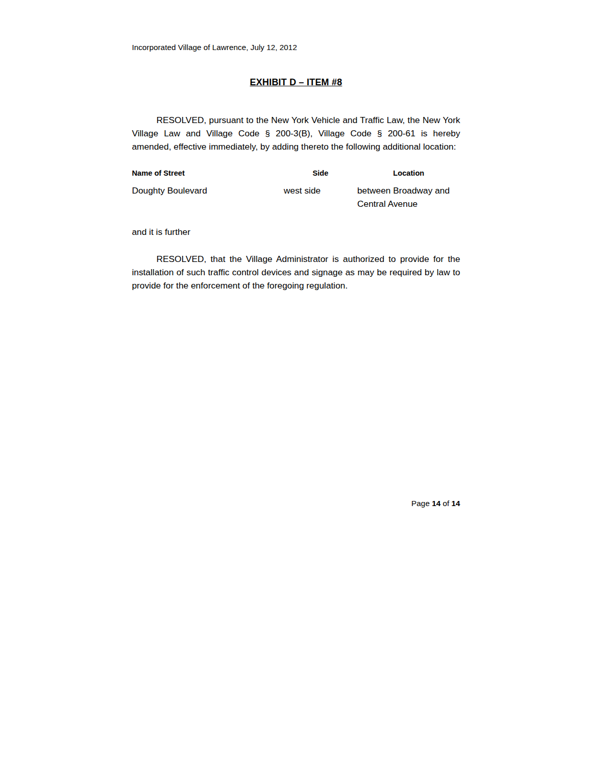Incorporated Village of Lawrence, July 12, 2012
EXHIBIT D – ITEM #8
RESOLVED, pursuant to the New York Vehicle and Traffic Law, the New York Village Law and Village Code § 200-3(B), Village Code § 200-61 is hereby amended, effective immediately, by adding thereto the following additional location:
| Name of Street | Side | Location |
| --- | --- | --- |
| Doughty Boulevard | west side | between Broadway and Central Avenue |
and it is further
RESOLVED, that the Village Administrator is authorized to provide for the installation of such traffic control devices and signage as may be required by law to provide for the enforcement of the foregoing regulation.
Page 14 of 14